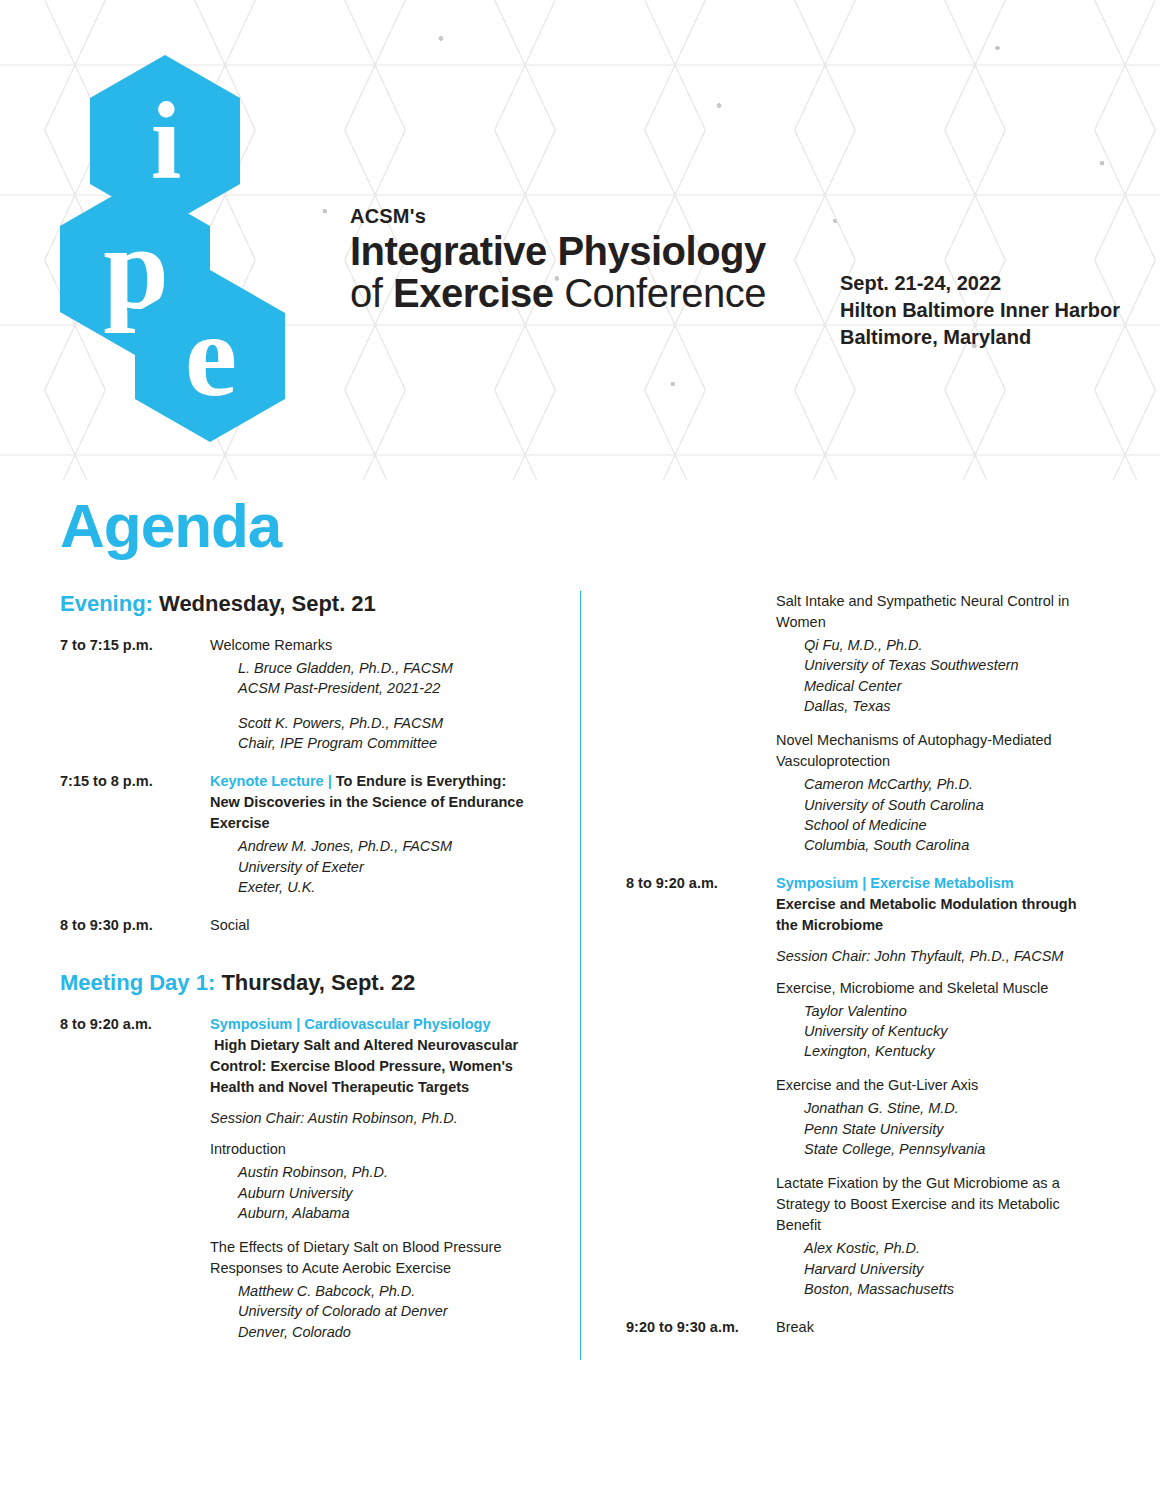i
p
e
ACSM's
Integrative Physiology
of Exercise Conference
Sept. 21-24, 2022
Hilton Baltimore Inner Harbor
Baltimore, Maryland
Agenda
Evening: Wednesday, Sept. 21
7 to 7:15 p.m.
Welcome Remarks
L. Bruce Gladden, Ph.D., FACSM
ACSM Past-President, 2021-22
Scott K. Powers, Ph.D., FACSM
Chair, IPE Program Committee
7:15 to 8 p.m.
Keynote Lecture | To Endure is Everything: New Discoveries in the Science of Endurance Exercise
Andrew M. Jones, Ph.D., FACSM
University of Exeter
Exeter, U.K.
8 to 9:30 p.m.
Social
Meeting Day 1: Thursday, Sept. 22
8 to 9:20 a.m.
Symposium | Cardiovascular Physiology
High Dietary Salt and Altered Neurovascular Control: Exercise Blood Pressure, Women's Health and Novel Therapeutic Targets
Session Chair: Austin Robinson, Ph.D.
Introduction
Austin Robinson, Ph.D.
Auburn University
Auburn, Alabama
The Effects of Dietary Salt on Blood Pressure Responses to Acute Aerobic Exercise
Matthew C. Babcock, Ph.D.
University of Colorado at Denver
Denver, Colorado
Salt Intake and Sympathetic Neural Control in Women
Qi Fu, M.D., Ph.D.
University of Texas Southwestern
Medical Center
Dallas, Texas
Novel Mechanisms of Autophagy-Mediated Vasculoprotection
Cameron McCarthy, Ph.D.
University of South Carolina
School of Medicine
Columbia, South Carolina
8 to 9:20 a.m.
Symposium | Exercise Metabolism
Exercise and Metabolic Modulation through the Microbiome
Session Chair: John Thyfault, Ph.D., FACSM
Exercise, Microbiome and Skeletal Muscle
Taylor Valentino
University of Kentucky
Lexington, Kentucky
Exercise and the Gut-Liver Axis
Jonathan G. Stine, M.D.
Penn State University
State College, Pennsylvania
Lactate Fixation by the Gut Microbiome as a Strategy to Boost Exercise and its Metabolic Benefit
Alex Kostic, Ph.D.
Harvard University
Boston, Massachusetts
9:20 to 9:30 a.m.
Break